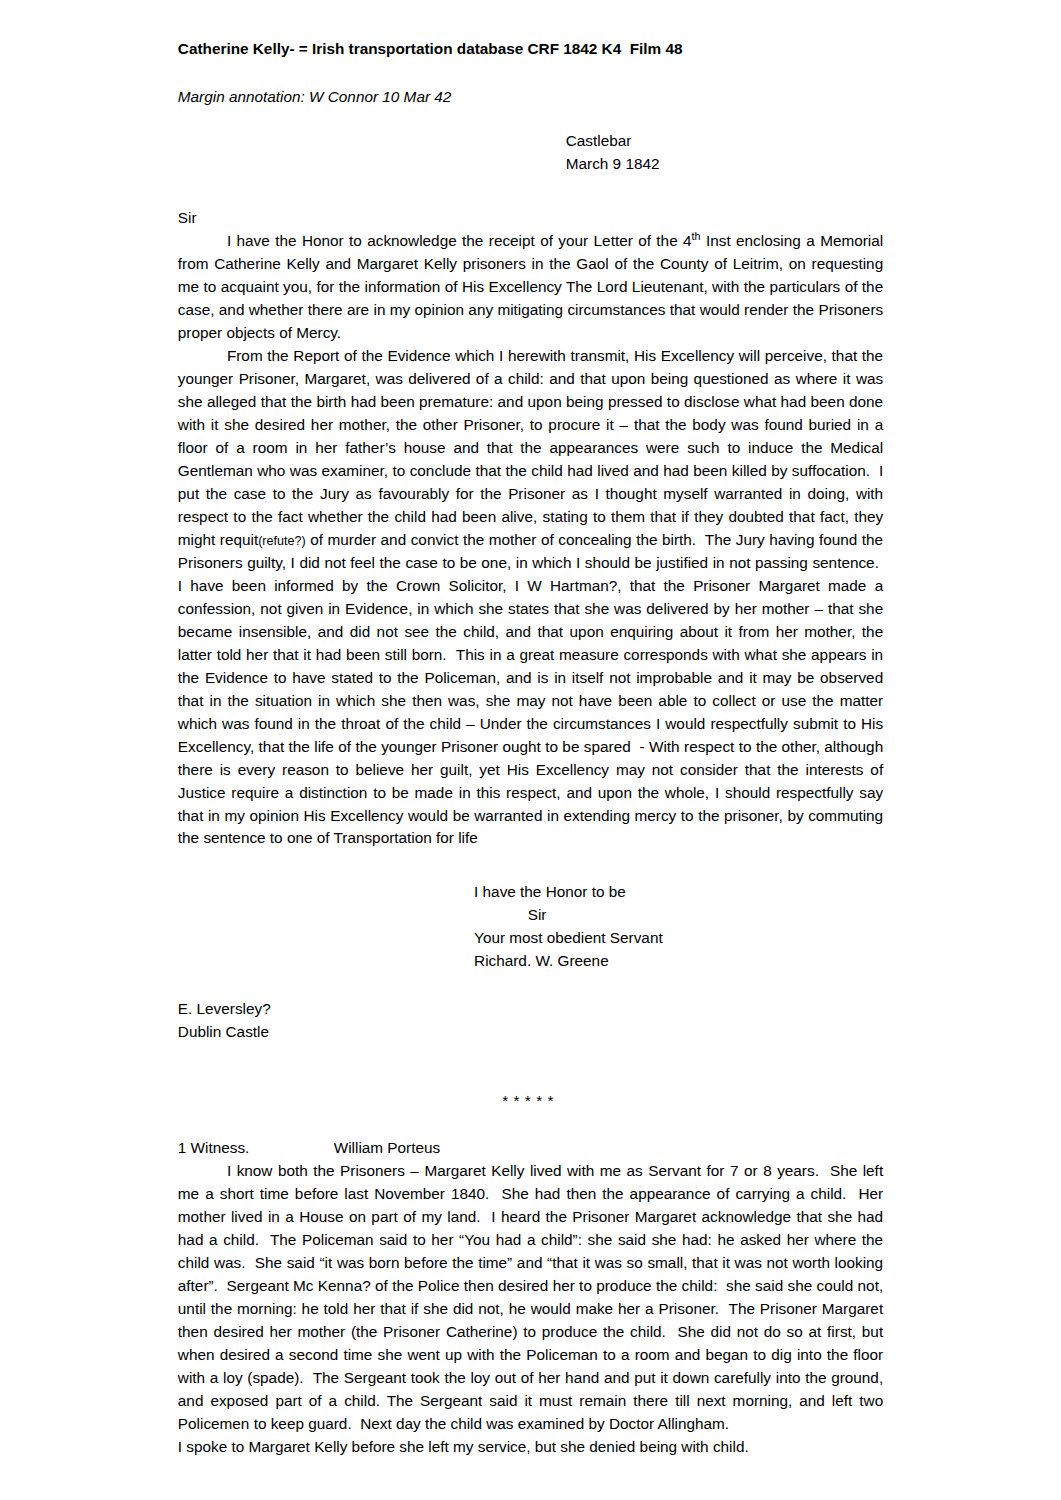Catherine Kelly- = Irish transportation database CRF 1842 K4 Film 48
Margin annotation: W Connor 10 Mar 42
Castlebar March 9 1842
Sir
I have the Honor to acknowledge the receipt of your Letter of the 4th Inst enclosing a Memorial from Catherine Kelly and Margaret Kelly prisoners in the Gaol of the County of Leitrim, on requesting me to acquaint you, for the information of His Excellency The Lord Lieutenant, with the particulars of the case, and whether there are in my opinion any mitigating circumstances that would render the Prisoners proper objects of Mercy.
From the Report of the Evidence which I herewith transmit, His Excellency will perceive, that the younger Prisoner, Margaret, was delivered of a child: and that upon being questioned as where it was she alleged that the birth had been premature: and upon being pressed to disclose what had been done with it she desired her mother, the other Prisoner, to procure it – that the body was found buried in a floor of a room in her father’s house and that the appearances were such to induce the Medical Gentleman who was examiner, to conclude that the child had lived and had been killed by suffocation. I put the case to the Jury as favourably for the Prisoner as I thought myself warranted in doing, with respect to the fact whether the child had been alive, stating to them that if they doubted that fact, they might requit(refute?) of murder and convict the mother of concealing the birth. The Jury having found the Prisoners guilty, I did not feel the case to be one, in which I should be justified in not passing sentence. I have been informed by the Crown Solicitor, I W Hartman?, that the Prisoner Margaret made a confession, not given in Evidence, in which she states that she was delivered by her mother – that she became insensible, and did not see the child, and that upon enquiring about it from her mother, the latter told her that it had been still born. This in a great measure corresponds with what she appears in the Evidence to have stated to the Policeman, and is in itself not improbable and it may be observed that in the situation in which she then was, she may not have been able to collect or use the matter which was found in the throat of the child – Under the circumstances I would respectfully submit to His Excellency, that the life of the younger Prisoner ought to be spared - With respect to the other, although there is every reason to believe her guilt, yet His Excellency may not consider that the interests of Justice require a distinction to be made in this respect, and upon the whole, I should respectfully say that in my opinion His Excellency would be warranted in extending mercy to the prisoner, by commuting the sentence to one of Transportation for life
I have the Honor to be Sir Your most obedient Servant Richard. W. Greene
E. Leversley? Dublin Castle
*****
1 Witness.William Porteus
I know both the Prisoners – Margaret Kelly lived with me as Servant for 7 or 8 years. She left me a short time before last November 1840. She had then the appearance of carrying a child. Her mother lived in a House on part of my land. I heard the Prisoner Margaret acknowledge that she had had a child. The Policeman said to her “You had a child”: she said she had: he asked her where the child was. She said “it was born before the time” and “that it was so small, that it was not worth looking after”. Sergeant Mc Kenna? of the Police then desired her to produce the child: she said she could not, until the morning: he told her that if she did not, he would make her a Prisoner. The Prisoner Margaret then desired her mother (the Prisoner Catherine) to produce the child. She did not do so at first, but when desired a second time she went up with the Policeman to a room and began to dig into the floor with a loy (spade). The Sergeant took the loy out of her hand and put it down carefully into the ground, and exposed part of a child. The Sergeant said it must remain there till next morning, and left two Policemen to keep guard. Next day the child was examined by Doctor Allingham.
I spoke to Margaret Kelly before she left my service, but she denied being with child.